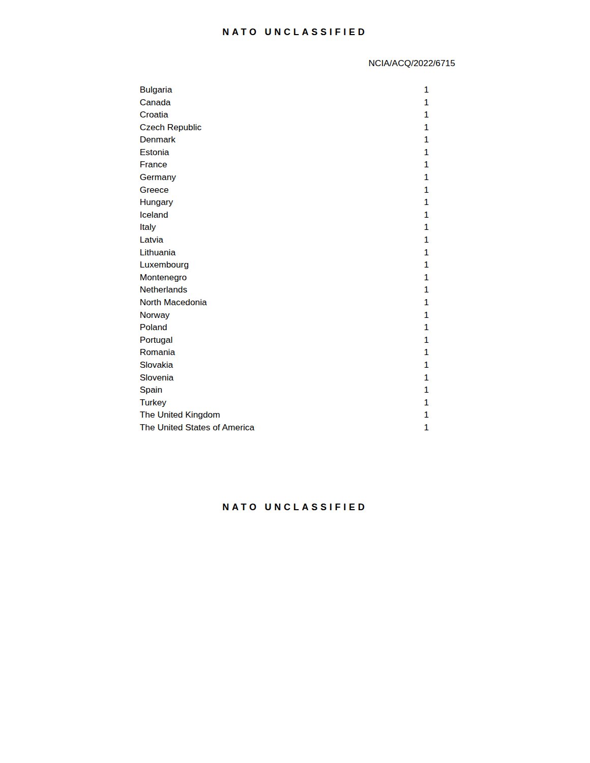NATO UNCLASSIFIED
NCIA/ACQ/2022/6715
| Bulgaria | 1 |
| Canada | 1 |
| Croatia | 1 |
| Czech Republic | 1 |
| Denmark | 1 |
| Estonia | 1 |
| France | 1 |
| Germany | 1 |
| Greece | 1 |
| Hungary | 1 |
| Iceland | 1 |
| Italy | 1 |
| Latvia | 1 |
| Lithuania | 1 |
| Luxembourg | 1 |
| Montenegro | 1 |
| Netherlands | 1 |
| North Macedonia | 1 |
| Norway | 1 |
| Poland | 1 |
| Portugal | 1 |
| Romania | 1 |
| Slovakia | 1 |
| Slovenia | 1 |
| Spain | 1 |
| Turkey | 1 |
| The United Kingdom | 1 |
| The United States of America | 1 |
NATO UNCLASSIFIED